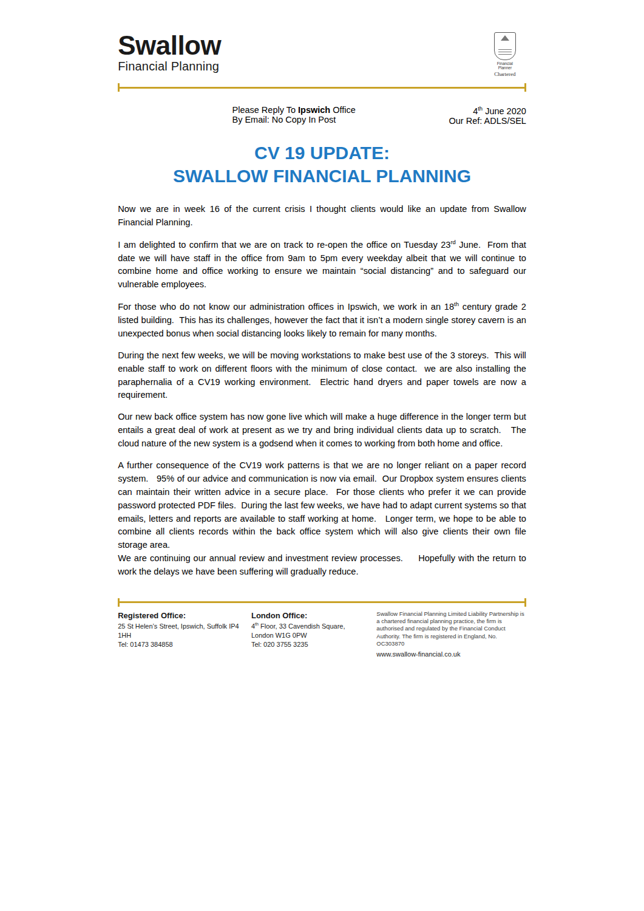Swallow
Financial Planning
Financial
Planner
Chartered
Please Reply To Ipswich Office
By Email: No Copy In Post
4th June 2020
Our Ref: ADLS/SEL
CV 19 UPDATE: SWALLOW FINANCIAL PLANNING
Now we are in week 16 of the current crisis I thought clients would like an update from Swallow Financial Planning.
I am delighted to confirm that we are on track to re-open the office on Tuesday 23rd June. From that date we will have staff in the office from 9am to 5pm every weekday albeit that we will continue to combine home and office working to ensure we maintain “social distancing” and to safeguard our vulnerable employees.
For those who do not know our administration offices in Ipswich, we work in an 18th century grade 2 listed building. This has its challenges, however the fact that it isn’t a modern single storey cavern is an unexpected bonus when social distancing looks likely to remain for many months.
During the next few weeks, we will be moving workstations to make best use of the 3 storeys. This will enable staff to work on different floors with the minimum of close contact. we are also installing the paraphernalia of a CV19 working environment. Electric hand dryers and paper towels are now a requirement.
Our new back office system has now gone live which will make a huge difference in the longer term but entails a great deal of work at present as we try and bring individual clients data up to scratch. The cloud nature of the new system is a godsend when it comes to working from both home and office.
A further consequence of the CV19 work patterns is that we are no longer reliant on a paper record system. 95% of our advice and communication is now via email. Our Dropbox system ensures clients can maintain their written advice in a secure place. For those clients who prefer it we can provide password protected PDF files. During the last few weeks, we have had to adapt current systems so that emails, letters and reports are available to staff working at home. Longer term, we hope to be able to combine all clients records within the back office system which will also give clients their own file storage area.
We are continuing our annual review and investment review processes. Hopefully with the return to work the delays we have been suffering will gradually reduce.
Registered Office:
25 St Helen’s Street, Ipswich, Suffolk IP4 1HH
Tel: 01473 384858
London Office:
4th Floor, 33 Cavendish Square, London W1G 0PW
Tel: 020 3755 3235
Swallow Financial Planning Limited Liability Partnership is a chartered financial planning practice, the firm is authorised and regulated by the Financial Conduct Authority. The firm is registered in England, No. OC303870 www.swallow-financial.co.uk